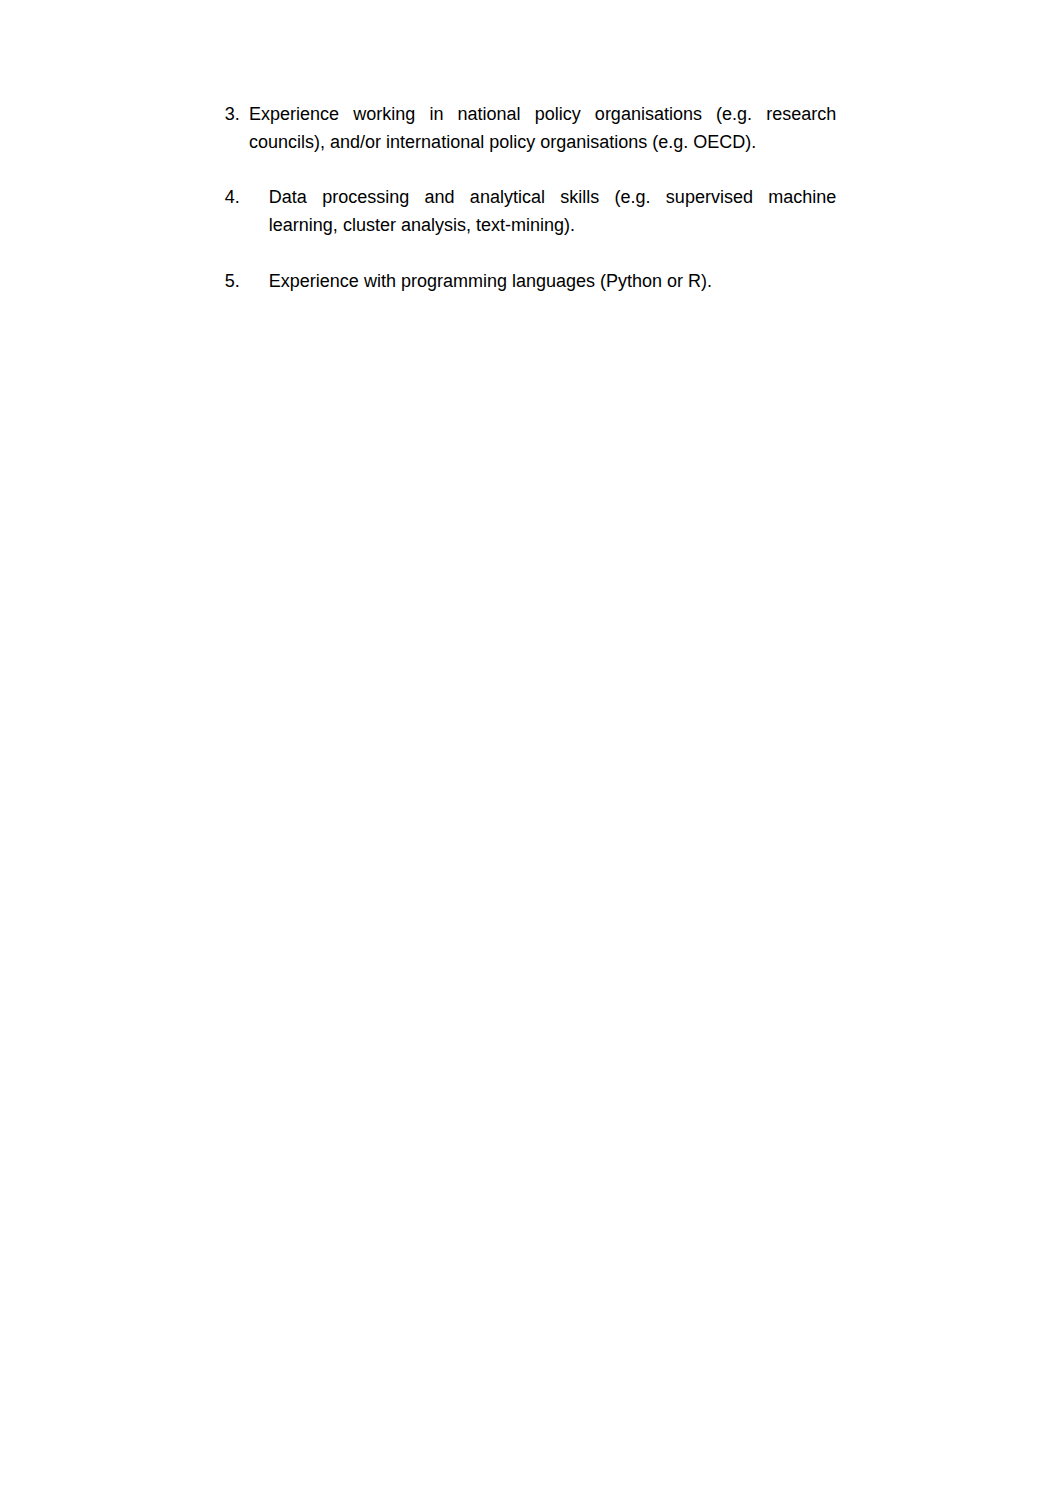3. Experience working in national policy organisations (e.g. research councils), and/or international policy organisations (e.g. OECD).
4. Data processing and analytical skills (e.g. supervised machine learning, cluster analysis, text-mining).
5. Experience with programming languages (Python or R).